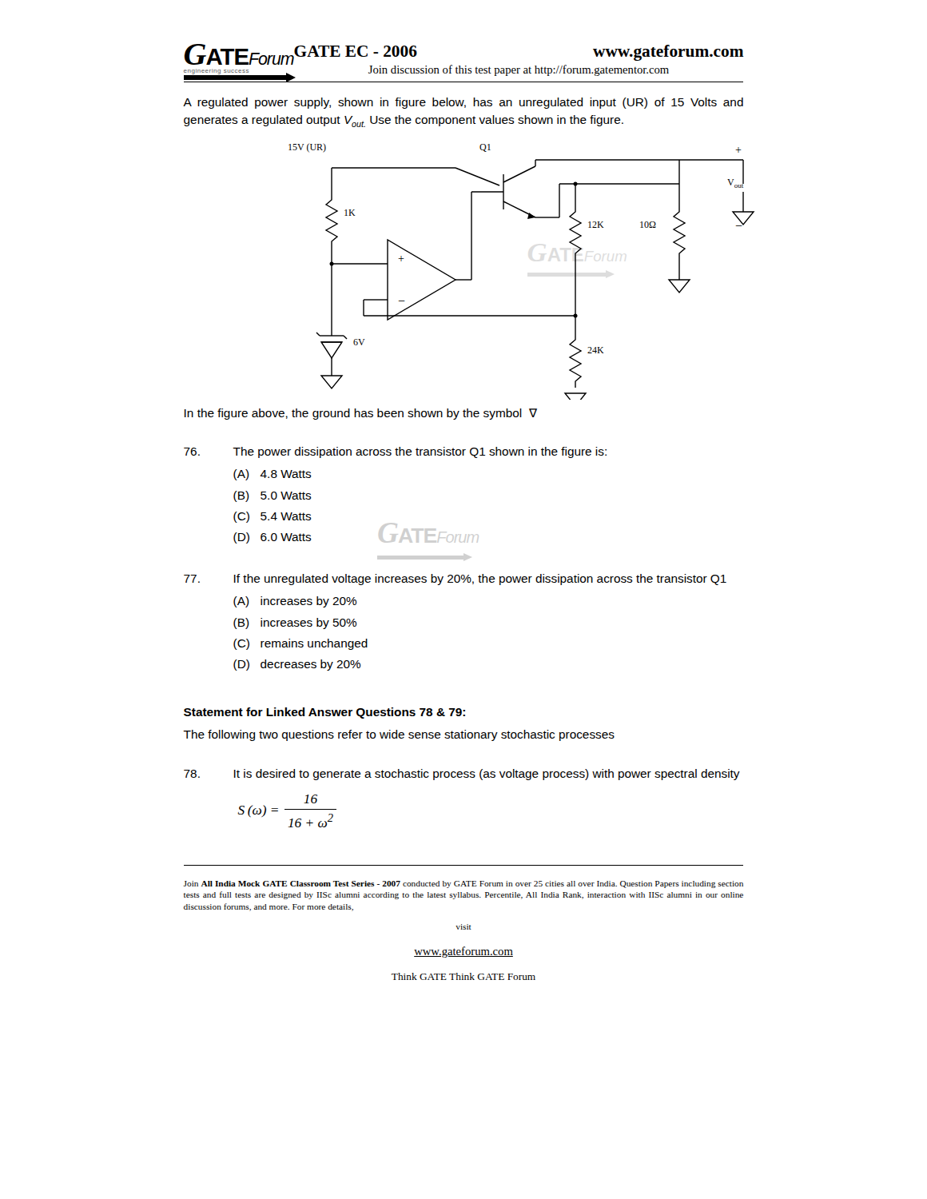GATEForum
engineering success
GATE EC - 2006 www.gateforum.com
Join discussion of this test paper at http://forum.gatementor.com
A regulated power supply, shown in figure below, has an unregulated input (UR) of 15 Volts and generates a regulated output Vout. Use the component values shown in the figure.
GATEForum
15V (UR) Q1 1K 6V + − 12K 24K 10Ω + − Vout
In the figure above, the ground has been shown by the symbol ∇
76.
The power dissipation across the transistor Q1 shown in the figure is:
(A) 4.8 Watts
(B) 5.0 Watts
(C) 5.4 Watts
(D) 6.0 Watts
77.
If the unregulated voltage increases by 20%, the power dissipation across the transistor Q1
(A) increases by 20%
(B) increases by 50%
(C) remains unchanged
(D) decreases by 20%
Statement for Linked Answer Questions 78 & 79:
The following two questions refer to wide sense stationary stochastic processes
78.
It is desired to generate a stochastic process (as voltage process) with power spectral density
S (ω) = 1616 + ω2
GATEForum
Join All India Mock GATE Classroom Test Series - 2007 conducted by GATE Forum in over 25 cities all over India. Question Papers including section tests and full tests are designed by IISc alumni according to the latest syllabus. Percentile, All India Rank, interaction with IISc alumni in our online discussion forums, and more. For more details,
visit
www.gateforum.com
Think GATE Think GATE Forum